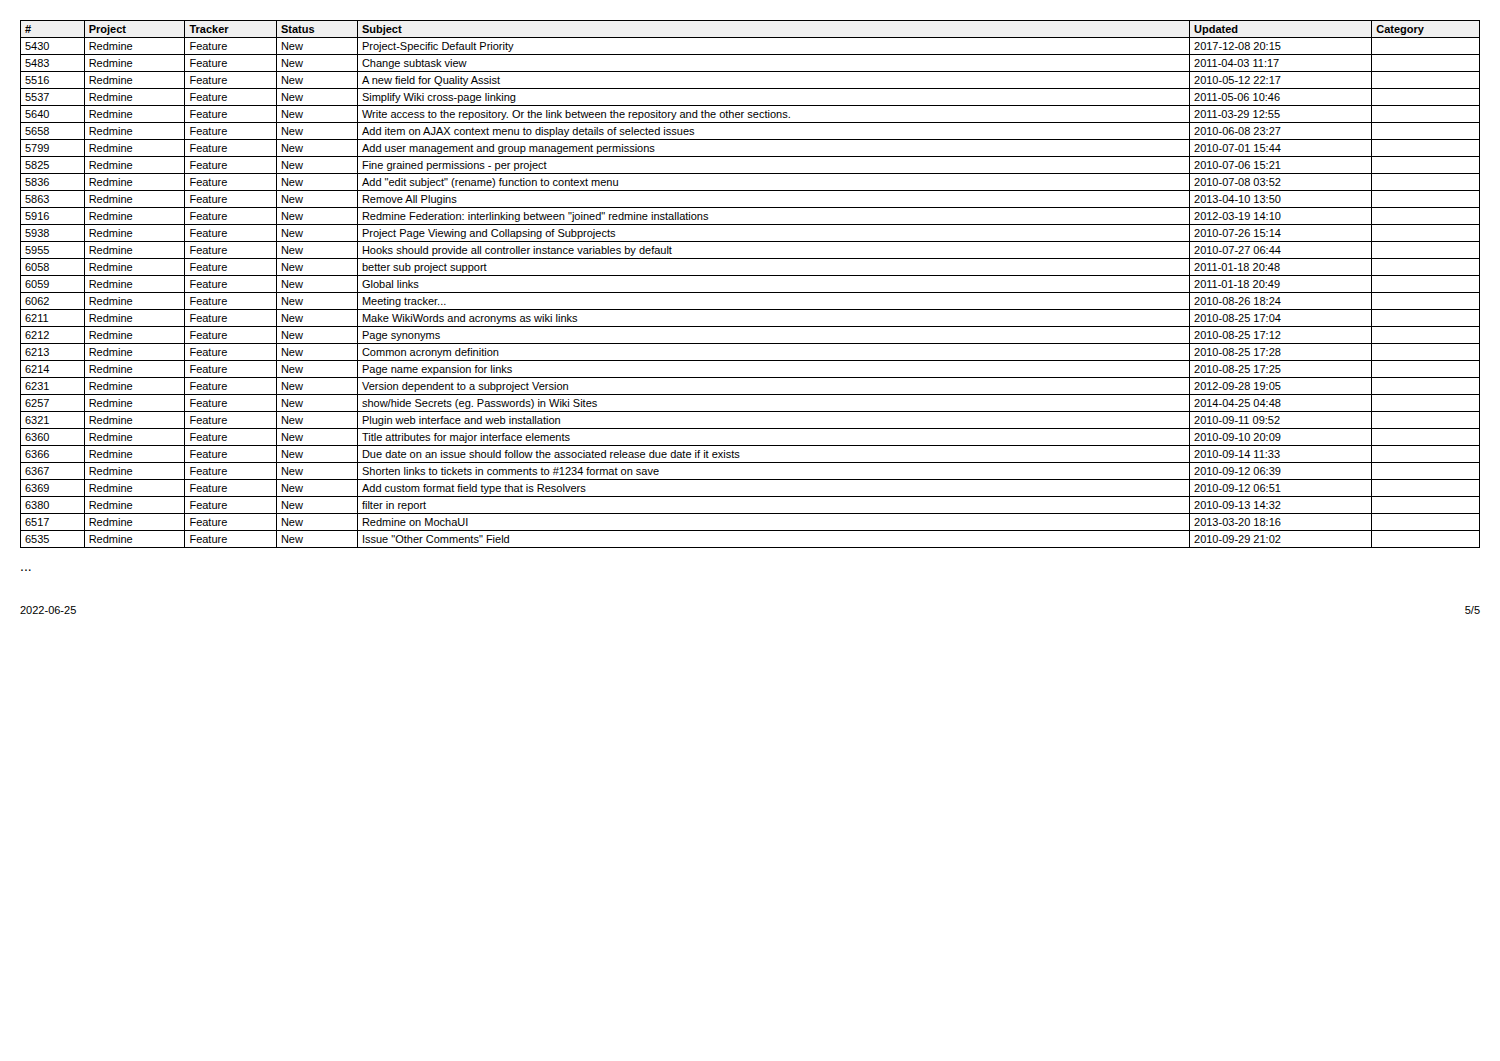| # | Project | Tracker | Status | Subject | Updated | Category |
| --- | --- | --- | --- | --- | --- | --- |
| 5430 | Redmine | Feature | New | Project-Specific Default Priority | 2017-12-08 20:15 | |
| 5483 | Redmine | Feature | New | Change subtask view | 2011-04-03 11:17 | |
| 5516 | Redmine | Feature | New | A new field for Quality Assist | 2010-05-12 22:17 | |
| 5537 | Redmine | Feature | New | Simplify Wiki cross-page linking | 2011-05-06 10:46 | |
| 5640 | Redmine | Feature | New | Write access to the repository. Or the link between the repository and the other sections. | 2011-03-29 12:55 | |
| 5658 | Redmine | Feature | New | Add item on AJAX context menu to display details of selected issues | 2010-06-08 23:27 | |
| 5799 | Redmine | Feature | New | Add user management and group management permissions | 2010-07-01 15:44 | |
| 5825 | Redmine | Feature | New | Fine grained permissions - per project | 2010-07-06 15:21 | |
| 5836 | Redmine | Feature | New | Add "edit subject" (rename) function to context menu | 2010-07-08 03:52 | |
| 5863 | Redmine | Feature | New | Remove All Plugins | 2013-04-10 13:50 | |
| 5916 | Redmine | Feature | New | Redmine Federation: interlinking between "joined" redmine installations | 2012-03-19 14:10 | |
| 5938 | Redmine | Feature | New | Project Page Viewing and Collapsing of Subprojects | 2010-07-26 15:14 | |
| 5955 | Redmine | Feature | New | Hooks should provide all controller instance variables by default | 2010-07-27 06:44 | |
| 6058 | Redmine | Feature | New | better sub project support | 2011-01-18 20:48 | |
| 6059 | Redmine | Feature | New | Global links | 2011-01-18 20:49 | |
| 6062 | Redmine | Feature | New | Meeting tracker... | 2010-08-26 18:24 | |
| 6211 | Redmine | Feature | New | Make WikiWords and acronyms as wiki links | 2010-08-25 17:04 | |
| 6212 | Redmine | Feature | New | Page synonyms | 2010-08-25 17:12 | |
| 6213 | Redmine | Feature | New | Common acronym definition | 2010-08-25 17:28 | |
| 6214 | Redmine | Feature | New | Page name expansion for links | 2010-08-25 17:25 | |
| 6231 | Redmine | Feature | New | Version dependent to a subproject Version | 2012-09-28 19:05 | |
| 6257 | Redmine | Feature | New | show/hide Secrets (eg. Passwords) in Wiki Sites | 2014-04-25 04:48 | |
| 6321 | Redmine | Feature | New | Plugin web interface and web installation | 2010-09-11 09:52 | |
| 6360 | Redmine | Feature | New | Title attributes for major interface elements | 2010-09-10 20:09 | |
| 6366 | Redmine | Feature | New | Due date on an issue should follow the associated release due date if it exists | 2010-09-14 11:33 | |
| 6367 | Redmine | Feature | New | Shorten links to tickets in comments to #1234 format on save | 2010-09-12 06:39 | |
| 6369 | Redmine | Feature | New | Add custom format field type that is Resolvers | 2010-09-12 06:51 | |
| 6380 | Redmine | Feature | New | filter in report | 2010-09-13 14:32 | |
| 6517 | Redmine | Feature | New | Redmine on MochaUI | 2013-03-20 18:16 | |
| 6535 | Redmine | Feature | New | Issue "Other Comments" Field | 2010-09-29 21:02 | |
...
2022-06-25 5/5